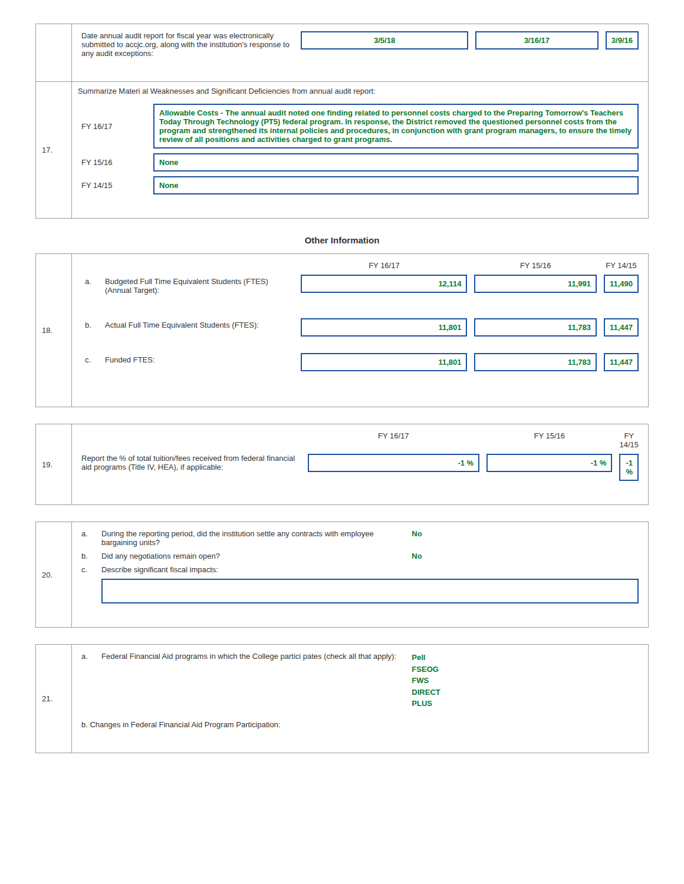| | / Date annual audit report for fiscal year was electronically submitted to accjc.org, along with the institution's response to any audit exceptions: / 3/5/18 / 3/16/17 / 3/9/16 / |
| 17. | Summarize Materi al Weaknesses and Significant Deficiencies from annual audit report: / FY 16/17 / Allowable Costs - The annual audit noted one finding related to personnel costs charged to the Preparing Tomorrow's Teachers Today Through Technology (PT5) federal program. In response, the District removed the questioned personnel costs from the program and strengthened its internal policies and procedures, in conjunction with grant program managers, to ensure the timely review of all positions and activities charged to grant programs. / / FY 15/16 / None / / FY 14/15 / None / |
Other Information
| 18. | / / FY 16/17 / FY 15/16 / FY 14/15 / / / a. / Budgeted Full Time Equivalent Students (FTES)(Annual Target): / / 12,114 / 11,991 / 11,490 / / / b. / Actual Full Time Equivalent Students (FTES): / / 11,801 / 11,783 / 11,447 / / / c. / Funded FTES: / / 11,801 / 11,783 / 11,447 / |
| 19. | / / FY 16/17 / FY 15/16 / FY 14/15 / / Report the % of total tuition/fees received from federal financial aid programs (Title IV, HEA), if applicable: / -1 % / -1 % / -1 % / |
| 20. | / a. / During the reporting period, did the institution settle any contracts with employee bargaining units? / No / / b. / Did any negotiations remain open? / No / / c. / Describe significant fiscal impacts: / |
| 21. | / a. / Federal Financial Aid programs in which the College partici pates (check all that apply): / Pell FSEOG FWS DIRECT PLUS / / b. Changes in Federal Financial Aid Program Participation: / |